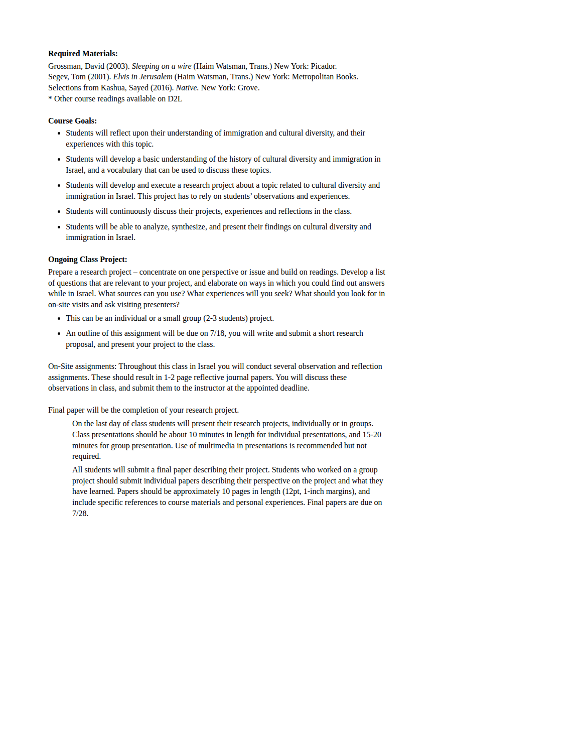Required Materials:
Grossman, David (2003). Sleeping on a wire (Haim Watsman, Trans.) New York: Picador.
Segev, Tom (2001). Elvis in Jerusalem (Haim Watsman, Trans.) New York: Metropolitan Books.
Selections from Kashua, Sayed (2016). Native. New York: Grove.
* Other course readings available on D2L
Course Goals:
Students will reflect upon their understanding of immigration and cultural diversity, and their experiences with this topic.
Students will develop a basic understanding of the history of cultural diversity and immigration in Israel, and a vocabulary that can be used to discuss these topics.
Students will develop and execute a research project about a topic related to cultural diversity and immigration in Israel. This project has to rely on students’ observations and experiences.
Students will continuously discuss their projects, experiences and reflections in the class.
Students will be able to analyze, synthesize, and present their findings on cultural diversity and immigration in Israel.
Ongoing Class Project:
Prepare a research project – concentrate on one perspective or issue and build on readings. Develop a list of questions that are relevant to your project, and elaborate on ways in which you could find out answers while in Israel. What sources can you use? What experiences will you seek? What should you look for in on-site visits and ask visiting presenters?
This can be an individual or a small group (2-3 students) project.
An outline of this assignment will be due on 7/18, you will write and submit a short research proposal, and present your project to the class.
On-Site assignments: Throughout this class in Israel you will conduct several observation and reflection assignments. These should result in 1-2 page reflective journal papers. You will discuss these observations in class, and submit them to the instructor at the appointed deadline.
Final paper will be the completion of your research project.
On the last day of class students will present their research projects, individually or in groups. Class presentations should be about 10 minutes in length for individual presentations, and 15-20 minutes for group presentation. Use of multimedia in presentations is recommended but not required.
All students will submit a final paper describing their project. Students who worked on a group project should submit individual papers describing their perspective on the project and what they have learned. Papers should be approximately 10 pages in length (12pt, 1-inch margins), and include specific references to course materials and personal experiences. Final papers are due on 7/28.